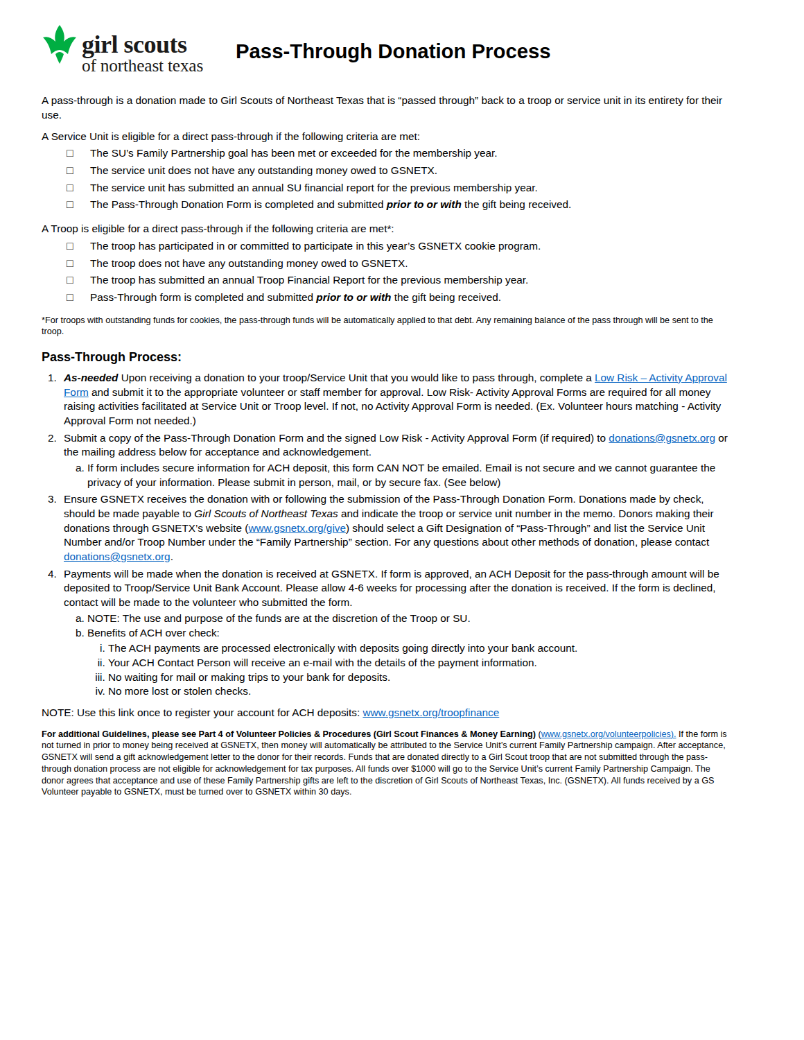girl scouts
of northeast texas
Pass-Through Donation Process
A pass-through is a donation made to Girl Scouts of Northeast Texas that is “passed through” back to a troop or service unit in its entirety for their use.
A Service Unit is eligible for a direct pass-through if the following criteria are met:
The SU’s Family Partnership goal has been met or exceeded for the membership year.
The service unit does not have any outstanding money owed to GSNETX.
The service unit has submitted an annual SU financial report for the previous membership year.
The Pass-Through Donation Form is completed and submitted prior to or with the gift being received.
A Troop is eligible for a direct pass-through if the following criteria are met*:
The troop has participated in or committed to participate in this year’s GSNETX cookie program.
The troop does not have any outstanding money owed to GSNETX.
The troop has submitted an annual Troop Financial Report for the previous membership year.
Pass-Through form is completed and submitted prior to or with the gift being received.
*For troops with outstanding funds for cookies, the pass-through funds will be automatically applied to that debt. Any remaining balance of the pass through will be sent to the troop.
Pass-Through Process:
As-needed Upon receiving a donation to your troop/Service Unit that you would like to pass through, complete a Low Risk – Activity Approval Form and submit it to the appropriate volunteer or staff member for approval. Low Risk- Activity Approval Forms are required for all money raising activities facilitated at Service Unit or Troop level. If not, no Activity Approval Form is needed. (Ex. Volunteer hours matching - Activity Approval Form not needed.)
Submit a copy of the Pass-Through Donation Form and the signed Low Risk - Activity Approval Form (if required) to donations@gsnetx.org or the mailing address below for acceptance and acknowledgement.
If form includes secure information for ACH deposit, this form CAN NOT be emailed. Email is not secure and we cannot guarantee the privacy of your information. Please submit in person, mail, or by secure fax. (See below)
Ensure GSNETX receives the donation with or following the submission of the Pass-Through Donation Form. Donations made by check, should be made payable to Girl Scouts of Northeast Texas and indicate the troop or service unit number in the memo. Donors making their donations through GSNETX’s website (www.gsnetx.org/give) should select a Gift Designation of “Pass-Through” and list the Service Unit Number and/or Troop Number under the “Family Partnership” section. For any questions about other methods of donation, please contact donations@gsnetx.org.
Payments will be made when the donation is received at GSNETX. If form is approved, an ACH Deposit for the pass-through amount will be deposited to Troop/Service Unit Bank Account. Please allow 4-6 weeks for processing after the donation is received. If the form is declined, contact will be made to the volunteer who submitted the form.
NOTE: The use and purpose of the funds are at the discretion of the Troop or SU.
Benefits of ACH over check:
The ACH payments are processed electronically with deposits going directly into your bank account.
Your ACH Contact Person will receive an e-mail with the details of the payment information.
No waiting for mail or making trips to your bank for deposits.
No more lost or stolen checks.
NOTE: Use this link once to register your account for ACH deposits: www.gsnetx.org/troopfinance
For additional Guidelines, please see Part 4 of Volunteer Policies & Procedures (Girl Scout Finances & Money Earning) (www.gsnetx.org/volunteerpolicies). If the form is not turned in prior to money being received at GSNETX, then money will automatically be attributed to the Service Unit’s current Family Partnership campaign. After acceptance, GSNETX will send a gift acknowledgement letter to the donor for their records. Funds that are donated directly to a Girl Scout troop that are not submitted through the pass-through donation process are not eligible for acknowledgement for tax purposes. All funds over $1000 will go to the Service Unit’s current Family Partnership Campaign. The donor agrees that acceptance and use of these Family Partnership gifts are left to the discretion of Girl Scouts of Northeast Texas, Inc. (GSNETX). All funds received by a GS Volunteer payable to GSNETX, must be turned over to GSNETX within 30 days.